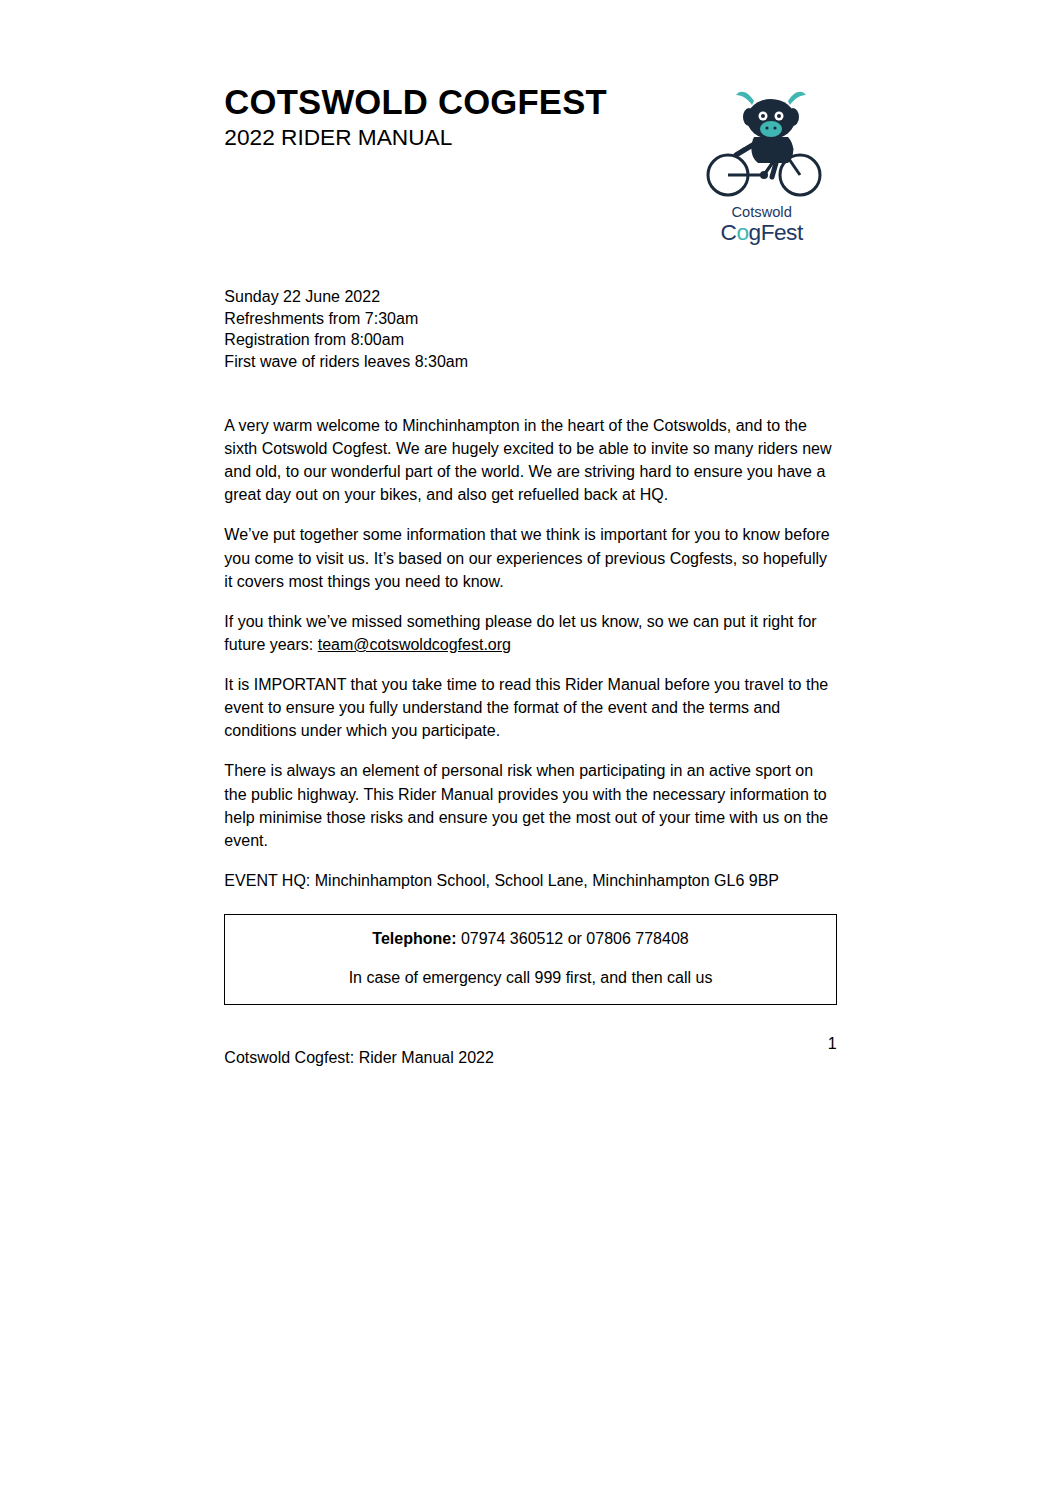COTSWOLD COGFEST
2022 RIDER MANUAL
Cotswold
CogFest
Sunday 22 June 2022
Refreshments from 7:30am
Registration from 8:00am
First wave of riders leaves 8:30am
A very warm welcome to Minchinhampton in the heart of the Cotswolds, and to the sixth Cotswold Cogfest. We are hugely excited to be able to invite so many riders new and old, to our wonderful part of the world. We are striving hard to ensure you have a great day out on your bikes, and also get refuelled back at HQ.
We’ve put together some information that we think is important for you to know before you come to visit us. It’s based on our experiences of previous Cogfests, so hopefully it covers most things you need to know.
If you think we’ve missed something please do let us know, so we can put it right for future years: team@cotswoldcogfest.org
It is IMPORTANT that you take time to read this Rider Manual before you travel to the event to ensure you fully understand the format of the event and the terms and conditions under which you participate.
There is always an element of personal risk when participating in an active sport on the public highway. This Rider Manual provides you with the necessary information to help minimise those risks and ensure you get the most out of your time with us on the event.
EVENT HQ: Minchinhampton School, School Lane, Minchinhampton GL6 9BP
Telephone: 07974 360512 or 07806 778408
In case of emergency call 999 first, and then call us
Cotswold Cogfest: Rider Manual 2022
1